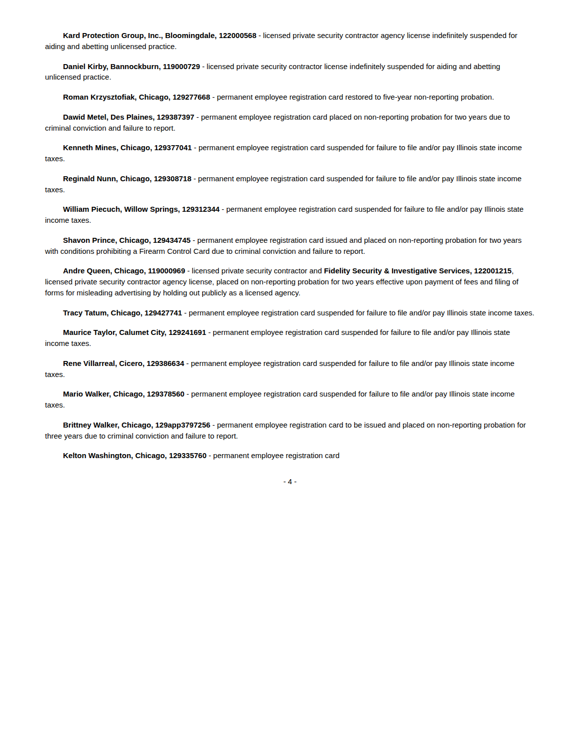Kard Protection Group, Inc., Bloomingdale, 122000568 - licensed private security contractor agency license indefinitely suspended for aiding and abetting unlicensed practice.
Daniel Kirby, Bannockburn, 119000729 - licensed private security contractor license indefinitely suspended for aiding and abetting unlicensed practice.
Roman Krzysztofiak, Chicago, 129277668 - permanent employee registration card restored to five-year non-reporting probation.
Dawid Metel, Des Plaines, 129387397 - permanent employee registration card placed on non-reporting probation for two years due to criminal conviction and failure to report.
Kenneth Mines, Chicago, 129377041 - permanent employee registration card suspended for failure to file and/or pay Illinois state income taxes.
Reginald Nunn, Chicago, 129308718 - permanent employee registration card suspended for failure to file and/or pay Illinois state income taxes.
William Piecuch, Willow Springs, 129312344 - permanent employee registration card suspended for failure to file and/or pay Illinois state income taxes.
Shavon Prince, Chicago, 129434745 - permanent employee registration card issued and placed on non-reporting probation for two years with conditions prohibiting a Firearm Control Card due to criminal conviction and failure to report.
Andre Queen, Chicago, 119000969 - licensed private security contractor and Fidelity Security & Investigative Services, 122001215, licensed private security contractor agency license, placed on non-reporting probation for two years effective upon payment of fees and filing of forms for misleading advertising by holding out publicly as a licensed agency.
Tracy Tatum, Chicago, 129427741 - permanent employee registration card suspended for failure to file and/or pay Illinois state income taxes.
Maurice Taylor, Calumet City, 129241691 - permanent employee registration card suspended for failure to file and/or pay Illinois state income taxes.
Rene Villarreal, Cicero, 129386634 - permanent employee registration card suspended for failure to file and/or pay Illinois state income taxes.
Mario Walker, Chicago, 129378560 - permanent employee registration card suspended for failure to file and/or pay Illinois state income taxes.
Brittney Walker, Chicago, 129app3797256 - permanent employee registration card to be issued and placed on non-reporting probation for three years due to criminal conviction and failure to report.
Kelton Washington, Chicago, 129335760 - permanent employee registration card
- 4 -